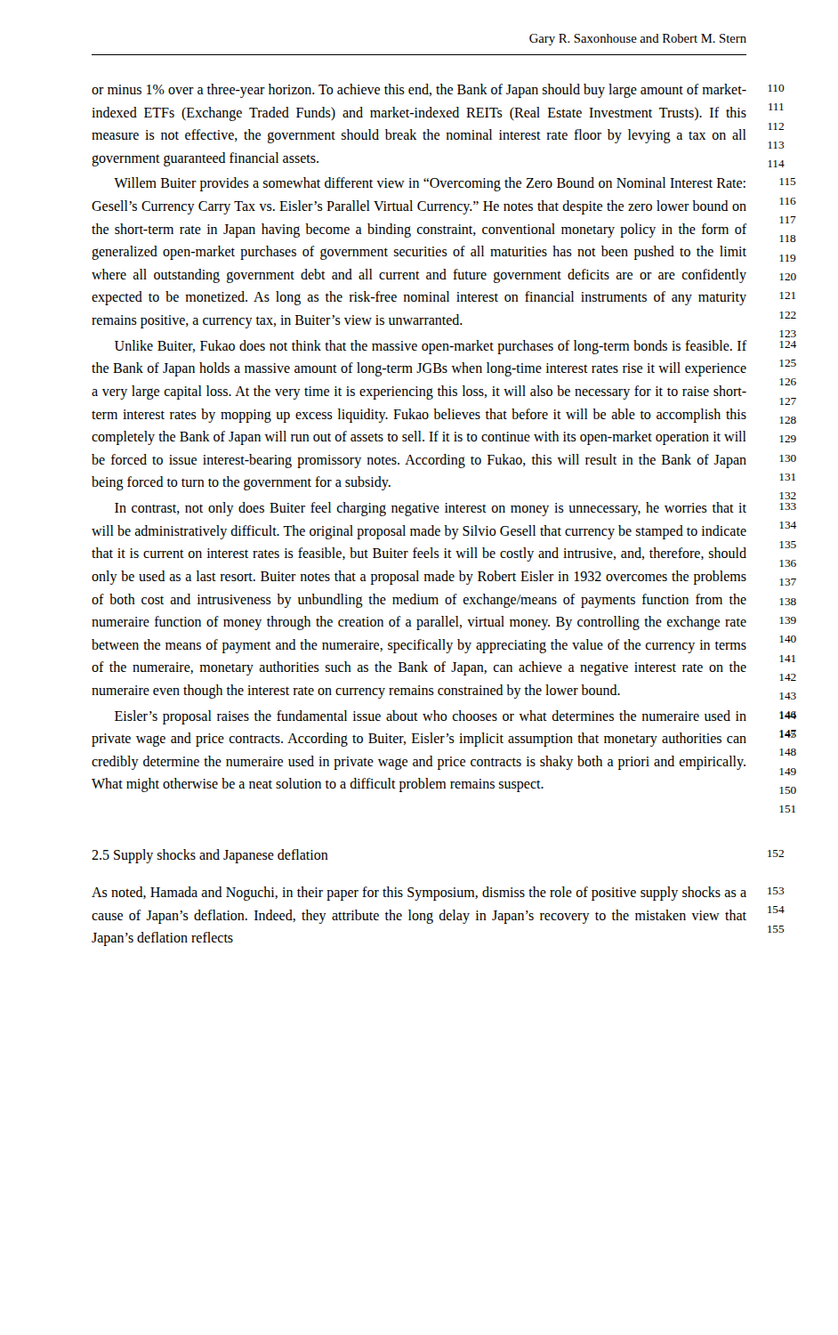Gary R. Saxonhouse and Robert M. Stern
110111112113114 or minus 1% over a three-year horizon. To achieve this end, the Bank of Japan should buy large amount of market-indexed ETFs (Exchange Traded Funds) and market-indexed REITs (Real Estate Investment Trusts). If this measure is not effective, the government should break the nominal interest rate floor by levying a tax on all government guaranteed financial assets.
115116117118119120121122123 Willem Buiter provides a somewhat different view in “Overcoming the Zero Bound on Nominal Interest Rate: Gesell’s Currency Carry Tax vs. Eisler’s Parallel Virtual Currency.” He notes that despite the zero lower bound on the short-term rate in Japan having become a binding constraint, conventional monetary policy in the form of generalized open-market purchases of government securities of all maturities has not been pushed to the limit where all outstanding government debt and all current and future government deficits are or are confidently expected to be monetized. As long as the risk-free nominal interest on financial instruments of any maturity remains positive, a currency tax, in Buiter’s view is unwarranted.
124125126127128129130131132 Unlike Buiter, Fukao does not think that the massive open-market purchases of long-term bonds is feasible. If the Bank of Japan holds a massive amount of long-term JGBs when long-time interest rates rise it will experience a very large capital loss. At the very time it is experiencing this loss, it will also be necessary for it to raise short-term interest rates by mopping up excess liquidity. Fukao believes that before it will be able to accomplish this completely the Bank of Japan will run out of assets to sell. If it is to continue with its open-market operation it will be forced to issue interest-bearing promissory notes. According to Fukao, this will result in the Bank of Japan being forced to turn to the government for a subsidy.
133134135136137138139140141142143144145 In contrast, not only does Buiter feel charging negative interest on money is unnecessary, he worries that it will be administratively difficult. The original proposal made by Silvio Gesell that currency be stamped to indicate that it is current on interest rates is feasible, but Buiter feels it will be costly and intrusive, and, therefore, should only be used as a last resort. Buiter notes that a proposal made by Robert Eisler in 1932 overcomes the problems of both cost and intrusiveness by unbundling the medium of exchange/means of payments function from the numeraire function of money through the creation of a parallel, virtual money. By controlling the exchange rate between the means of payment and the numeraire, specifically by appreciating the value of the currency in terms of the numeraire, monetary authorities such as the Bank of Japan, can achieve a negative interest rate on the numeraire even though the interest rate on currency remains constrained by the lower bound.
146147148149150151 Eisler’s proposal raises the fundamental issue about who chooses or what determines the numeraire used in private wage and price contracts. According to Buiter, Eisler’s implicit assumption that monetary authorities can credibly determine the numeraire used in private wage and price contracts is shaky both a priori and empirically. What might otherwise be a neat solution to a difficult problem remains suspect.
152 2.5 Supply shocks and Japanese deflation
153154155 As noted, Hamada and Noguchi, in their paper for this Symposium, dismiss the role of positive supply shocks as a cause of Japan’s deflation. Indeed, they attribute the long delay in Japan’s recovery to the mistaken view that Japan’s deflation reflects